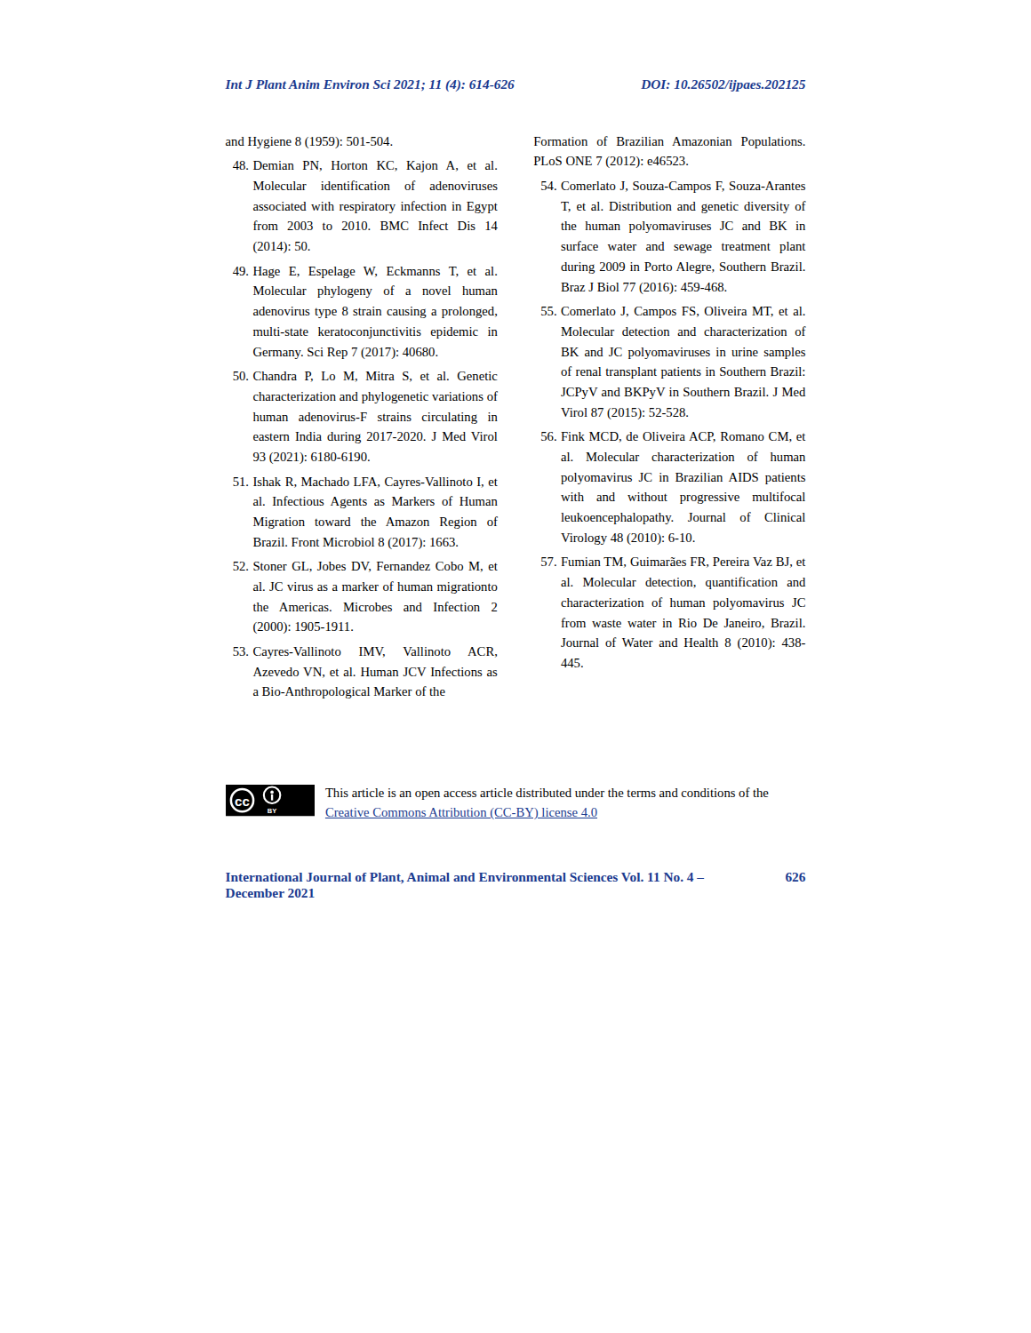Int J Plant Anim Environ Sci 2021; 11 (4): 614-626
DOI: 10.26502/ijpaes.202125
and Hygiene 8 (1959): 501-504.
48. Demian PN, Horton KC, Kajon A, et al. Molecular identification of adenoviruses associated with respiratory infection in Egypt from 2003 to 2010. BMC Infect Dis 14 (2014): 50.
49. Hage E, Espelage W, Eckmanns T, et al. Molecular phylogeny of a novel human adenovirus type 8 strain causing a prolonged, multi-state keratoconjunctivitis epidemic in Germany. Sci Rep 7 (2017): 40680.
50. Chandra P, Lo M, Mitra S, et al. Genetic characterization and phylogenetic variations of human adenovirus-F strains circulating in eastern India during 2017-2020. J Med Virol 93 (2021): 6180-6190.
51. Ishak R, Machado LFA, Cayres-Vallinoto I, et al. Infectious Agents as Markers of Human Migration toward the Amazon Region of Brazil. Front Microbiol 8 (2017): 1663.
52. Stoner GL, Jobes DV, Fernandez Cobo M, et al. JC virus as a marker of human migrationto the Americas. Microbes and Infection 2 (2000): 1905-1911.
53. Cayres-Vallinoto IMV, Vallinoto ACR, Azevedo VN, et al. Human JCV Infections as a Bio-Anthropological Marker of the
Formation of Brazilian Amazonian Populations. PLoS ONE 7 (2012): e46523.
54. Comerlato J, Souza-Campos F, Souza-Arantes T, et al. Distribution and genetic diversity of the human polyomaviruses JC and BK in surface water and sewage treatment plant during 2009 in Porto Alegre, Southern Brazil. Braz J Biol 77 (2016): 459-468.
55. Comerlato J, Campos FS, Oliveira MT, et al. Molecular detection and characterization of BK and JC polyomaviruses in urine samples of renal transplant patients in Southern Brazil: JCPyV and BKPyV in Southern Brazil. J Med Virol 87 (2015): 52-528.
56. Fink MCD, de Oliveira ACP, Romano CM, et al. Molecular characterization of human polyomavirus JC in Brazilian AIDS patients with and without progressive multifocal leukoencephalopathy. Journal of Clinical Virology 48 (2010): 6-10.
57. Fumian TM, Guimarães FR, Pereira Vaz BJ, et al. Molecular detection, quantification and characterization of human polyomavirus JC from waste water in Rio De Janeiro, Brazil. Journal of Water and Health 8 (2010): 438-445.
cc BY
This article is an open access article distributed under the terms and conditions of the Creative Commons Attribution (CC-BY) license 4.0
International Journal of Plant, Animal and Environmental Sciences Vol. 11 No. 4 – December 2021
626